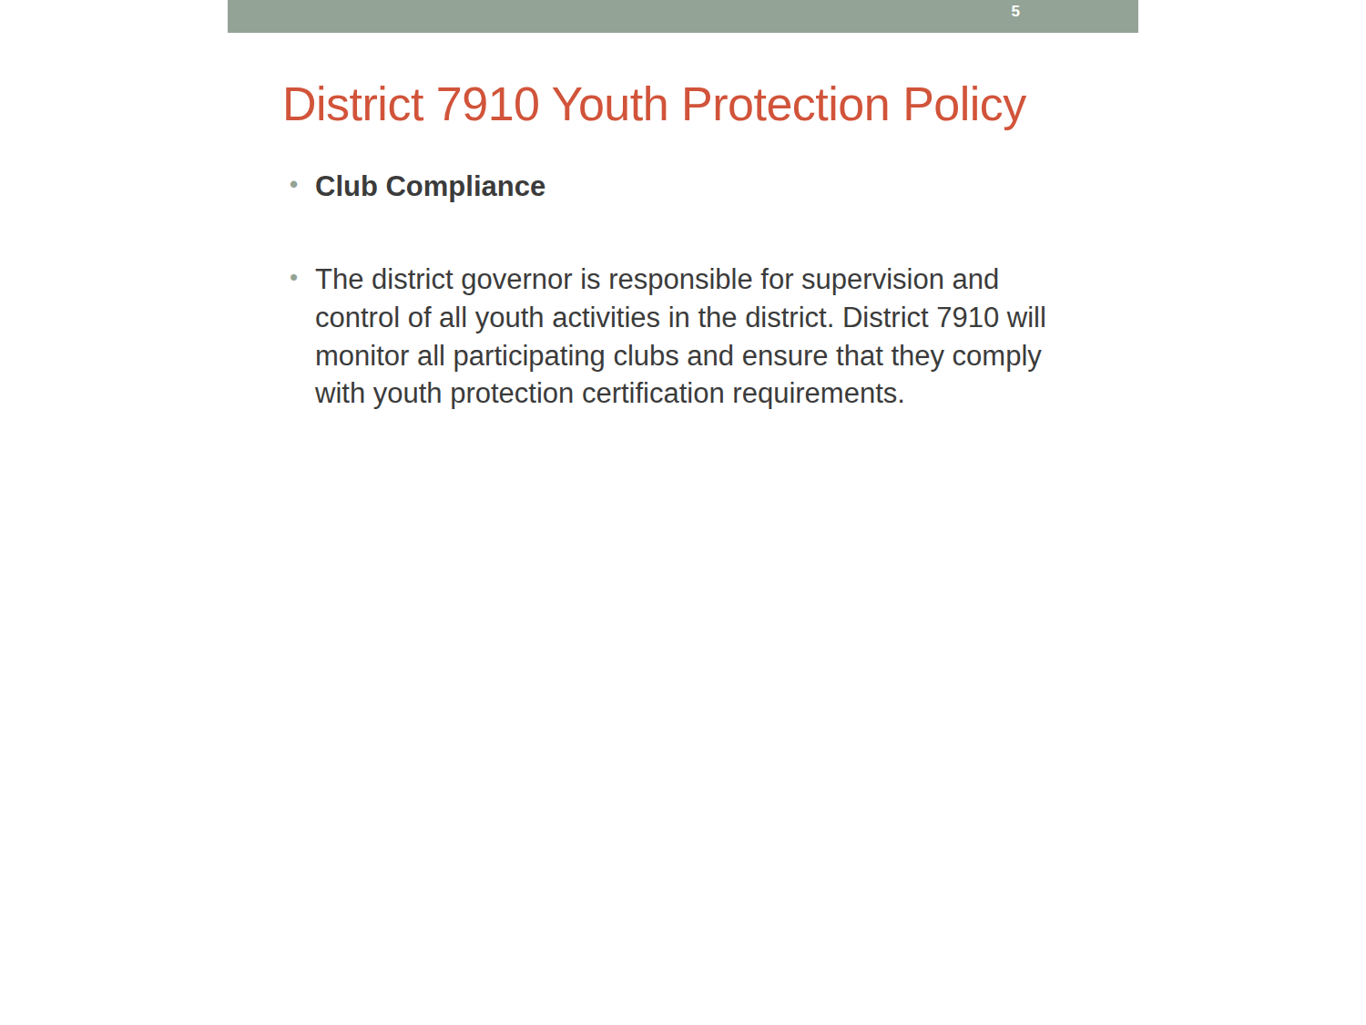5
District 7910 Youth Protection Policy
Club Compliance
The district governor is responsible for supervision and control of all youth activities in the district. District 7910 will monitor all participating clubs and ensure that they comply with youth protection certification requirements.